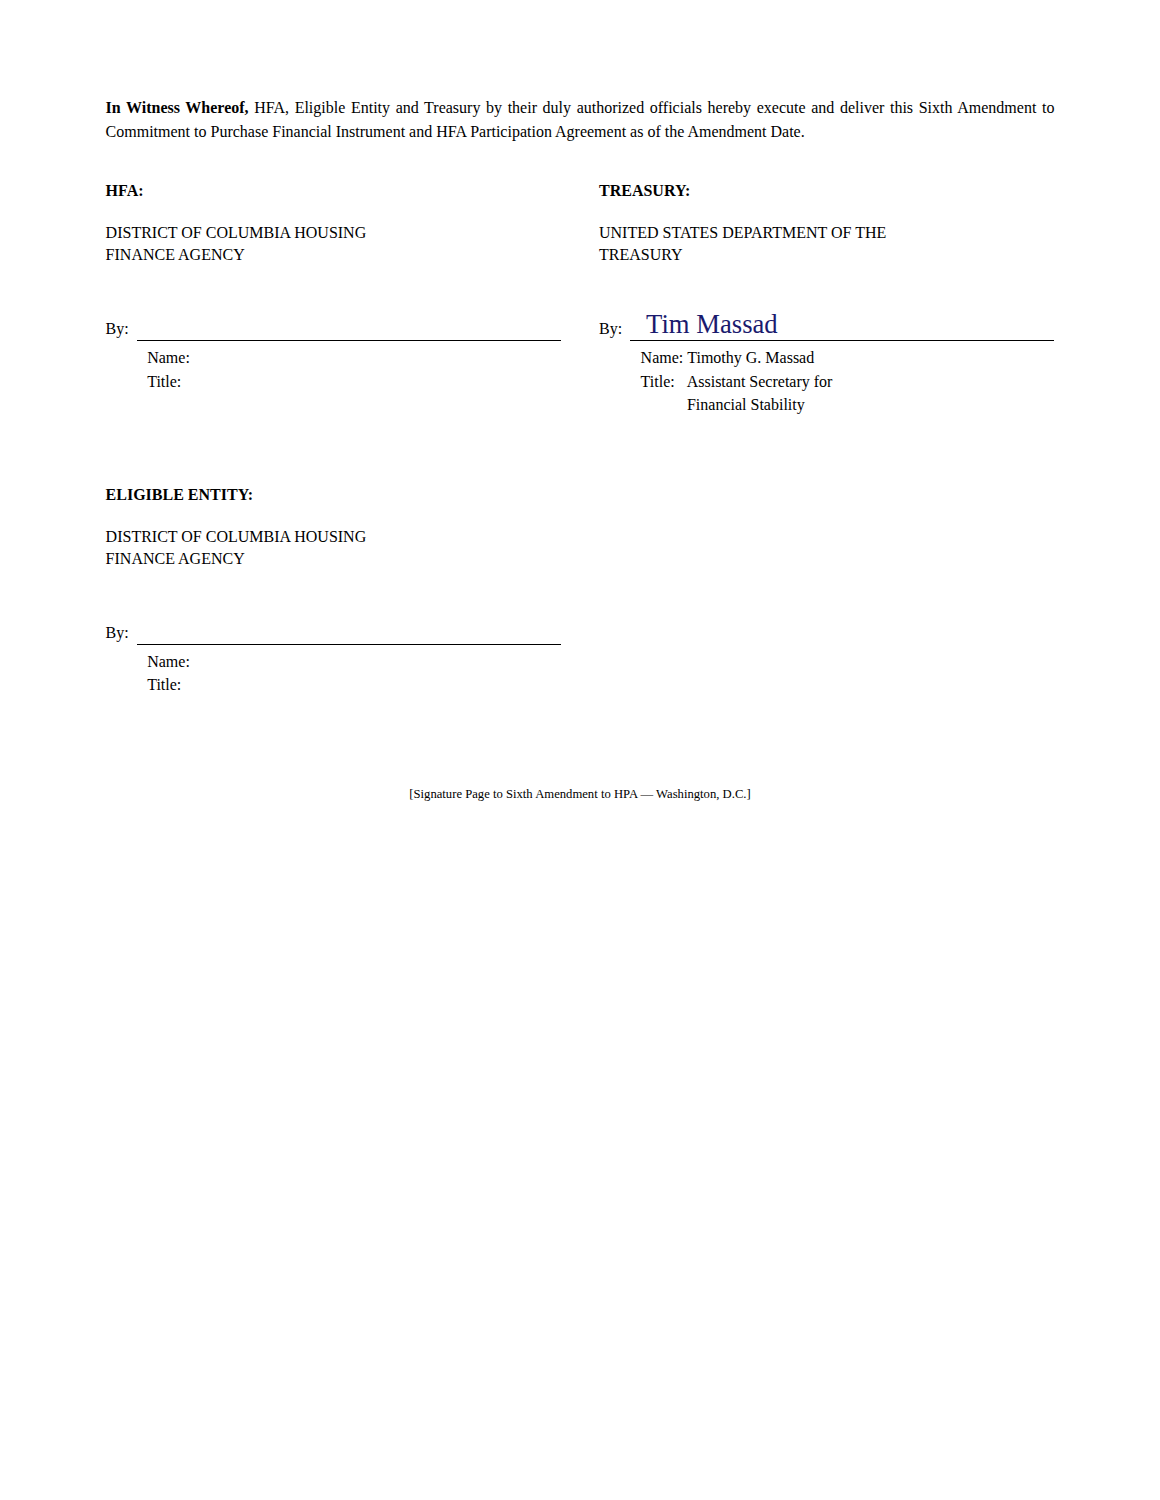In Witness Whereof, HFA, Eligible Entity and Treasury by their duly authorized officials hereby execute and deliver this Sixth Amendment to Commitment to Purchase Financial Instrument and HFA Participation Agreement as of the Amendment Date.
HFA:
DISTRICT OF COLUMBIA HOUSING
FINANCE AGENCY
By:
Name:
Title:
TREASURY:
UNITED STATES DEPARTMENT OF THE
TREASURY
By: Tim Massad
Name: Timothy G. Massad
Title: Assistant Secretary for
Financial Stability
ELIGIBLE ENTITY:
DISTRICT OF COLUMBIA HOUSING
FINANCE AGENCY
By:
Name:
Title:
[Signature Page to Sixth Amendment to HPA — Washington, D.C.]